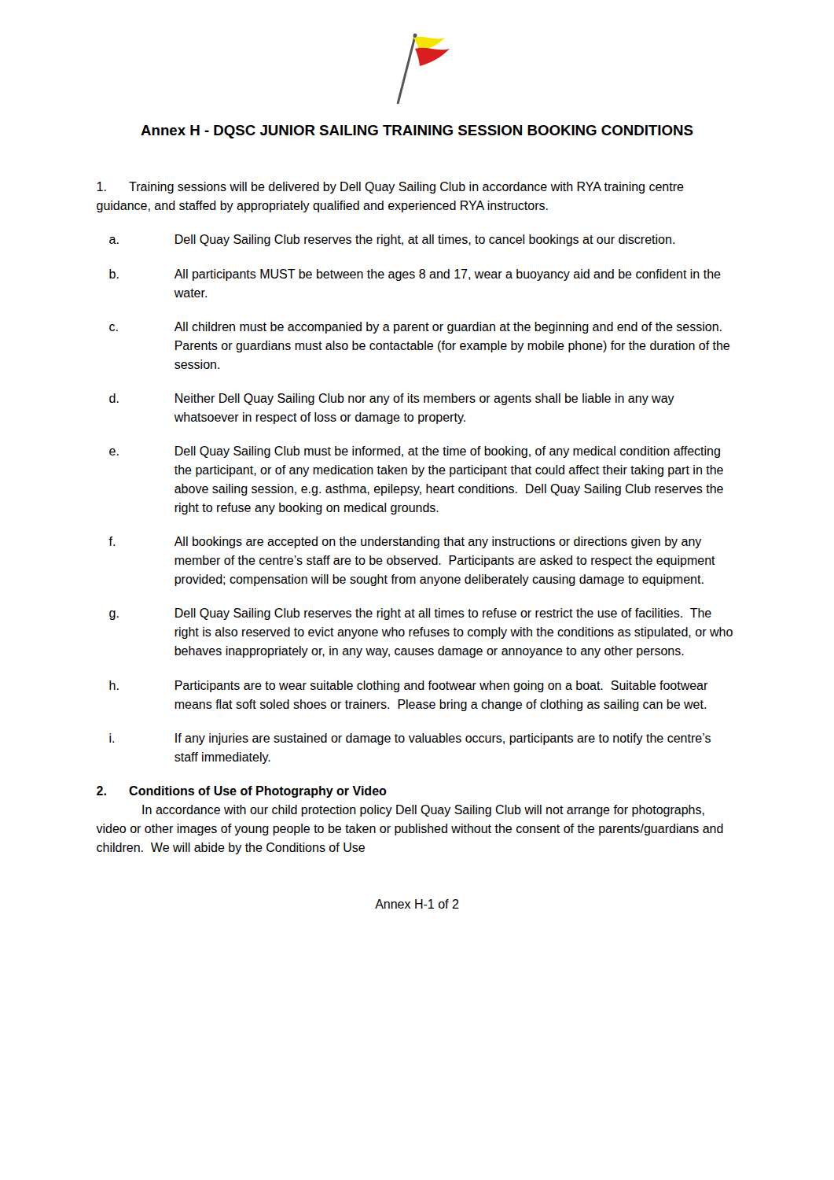Annex H - DQSC JUNIOR SAILING TRAINING SESSION BOOKING CONDITIONS
1. Training sessions will be delivered by Dell Quay Sailing Club in accordance with RYA training centre guidance, and staffed by appropriately qualified and experienced RYA instructors.
a. Dell Quay Sailing Club reserves the right, at all times, to cancel bookings at our discretion.
b. All participants MUST be between the ages 8 and 17, wear a buoyancy aid and be confident in the water.
c. All children must be accompanied by a parent or guardian at the beginning and end of the session. Parents or guardians must also be contactable (for example by mobile phone) for the duration of the session.
d. Neither Dell Quay Sailing Club nor any of its members or agents shall be liable in any way whatsoever in respect of loss or damage to property.
e. Dell Quay Sailing Club must be informed, at the time of booking, of any medical condition affecting the participant, or of any medication taken by the participant that could affect their taking part in the above sailing session, e.g. asthma, epilepsy, heart conditions. Dell Quay Sailing Club reserves the right to refuse any booking on medical grounds.
f. All bookings are accepted on the understanding that any instructions or directions given by any member of the centre’s staff are to be observed. Participants are asked to respect the equipment provided; compensation will be sought from anyone deliberately causing damage to equipment.
g. Dell Quay Sailing Club reserves the right at all times to refuse or restrict the use of facilities. The right is also reserved to evict anyone who refuses to comply with the conditions as stipulated, or who behaves inappropriately or, in any way, causes damage or annoyance to any other persons.
h. Participants are to wear suitable clothing and footwear when going on a boat. Suitable footwear means flat soft soled shoes or trainers. Please bring a change of clothing as sailing can be wet.
i. If any injuries are sustained or damage to valuables occurs, participants are to notify the centre’s staff immediately.
2. Conditions of Use of Photography or Video
In accordance with our child protection policy Dell Quay Sailing Club will not arrange for photographs, video or other images of young people to be taken or published without the consent of the parents/guardians and children. We will abide by the Conditions of Use
Annex H-1 of 2